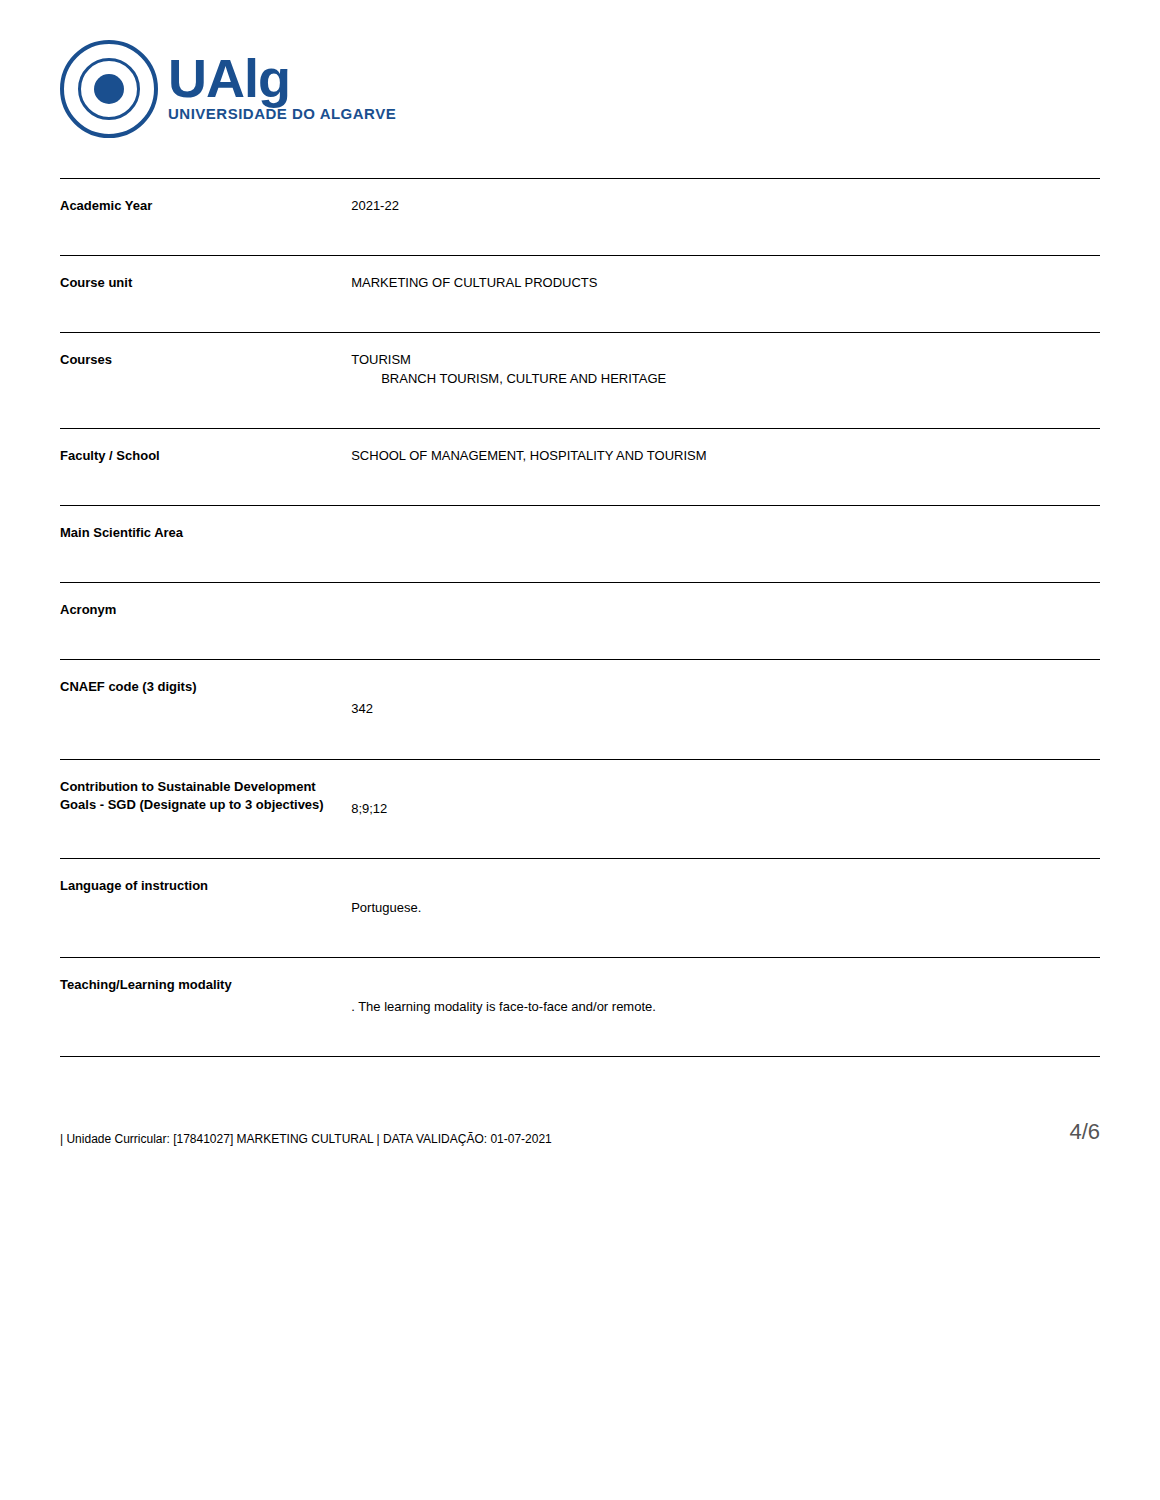UAlg
UNIVERSIDADE DO ALGARVE
| Academic Year | 2021-22 |
| Course unit | MARKETING OF CULTURAL PRODUCTS |
| Courses | TOURISM BRANCH TOURISM, CULTURE AND HERITAGE |
| Faculty / School | SCHOOL OF MANAGEMENT, HOSPITALITY AND TOURISM |
| Main Scientific Area | |
| Acronym | |
| CNAEF code (3 digits) | 342 |
| Contribution to Sustainable Development Goals - SGD (Designate up to 3 objectives) | 8;9;12 |
| Language of instruction | Portuguese. |
| Teaching/Learning modality | . The learning modality is face-to-face and/or remote. |
| Unidade Curricular: [17841027] MARKETING CULTURAL | DATA VALIDAÇÃO: 01-07-2021
4/6